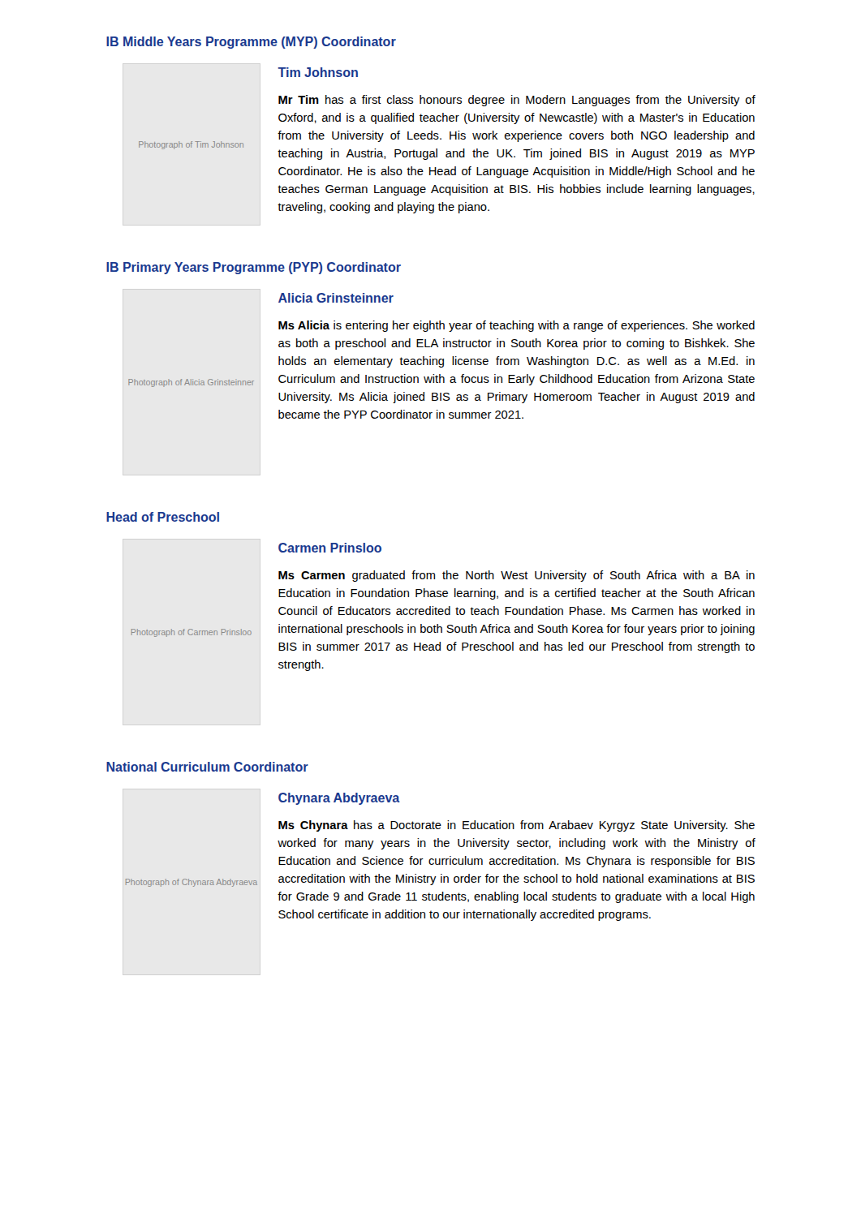IB Middle Years Programme (MYP) Coordinator
Photograph of Tim Johnson
Tim Johnson
Mr Tim has a first class honours degree in Modern Languages from the University of Oxford, and is a qualified teacher (University of Newcastle) with a Master's in Education from the University of Leeds. His work experience covers both NGO leadership and teaching in Austria, Portugal and the UK. Tim joined BIS in August 2019 as MYP Coordinator. He is also the Head of Language Acquisition in Middle/High School and he teaches German Language Acquisition at BIS. His hobbies include learning languages, traveling, cooking and playing the piano.
IB Primary Years Programme (PYP) Coordinator
Photograph of Alicia Grinsteinner
Alicia Grinsteinner
Ms Alicia is entering her eighth year of teaching with a range of experiences. She worked as both a preschool and ELA instructor in South Korea prior to coming to Bishkek. She holds an elementary teaching license from Washington D.C. as well as a M.Ed. in Curriculum and Instruction with a focus in Early Childhood Education from Arizona State University. Ms Alicia joined BIS as a Primary Homeroom Teacher in August 2019 and became the PYP Coordinator in summer 2021.
Head of Preschool
Photograph of Carmen Prinsloo
Carmen Prinsloo
Ms Carmen graduated from the North West University of South Africa with a BA in Education in Foundation Phase learning, and is a certified teacher at the South African Council of Educators accredited to teach Foundation Phase. Ms Carmen has worked in international preschools in both South Africa and South Korea for four years prior to joining BIS in summer 2017 as Head of Preschool and has led our Preschool from strength to strength.
National Curriculum Coordinator
Photograph of Chynara Abdyraeva
Chynara Abdyraeva
Ms Chynara has a Doctorate in Education from Arabaev Kyrgyz State University. She worked for many years in the University sector, including work with the Ministry of Education and Science for curriculum accreditation. Ms Chynara is responsible for BIS accreditation with the Ministry in order for the school to hold national examinations at BIS for Grade 9 and Grade 11 students, enabling local students to graduate with a local High School certificate in addition to our internationally accredited programs.